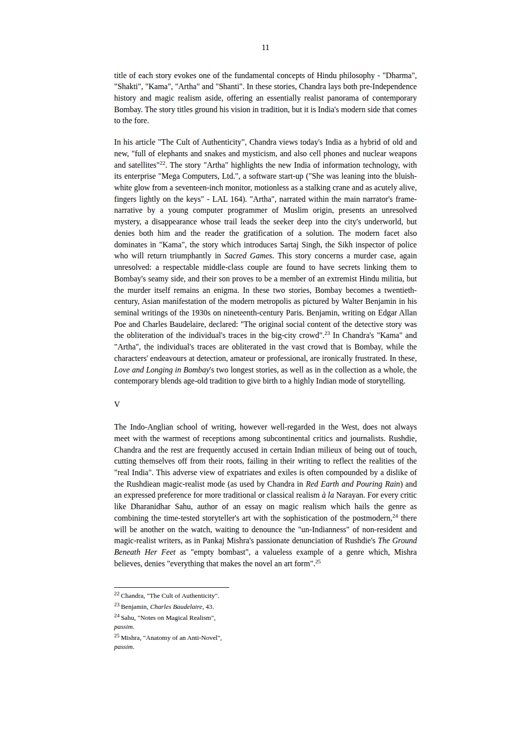11
title of each story evokes one of the fundamental concepts of Hindu philosophy - "Dharma", "Shakti", "Kama", "Artha" and "Shanti". In these stories, Chandra lays both pre-Independence history and magic realism aside, offering an essentially realist panorama of contemporary Bombay. The story titles ground his vision in tradition, but it is India's modern side that comes to the fore.
In his article "The Cult of Authenticity", Chandra views today's India as a hybrid of old and new, "full of elephants and snakes and mysticism, and also cell phones and nuclear weapons and satellites"22. The story "Artha" highlights the new India of information technology, with its enterprise "Mega Computers, Ltd.", a software start-up ("She was leaning into the bluish-white glow from a seventeen-inch monitor, motionless as a stalking crane and as acutely alive, fingers lightly on the keys" - LAL 164). "Artha", narrated within the main narrator's frame-narrative by a young computer programmer of Muslim origin, presents an unresolved mystery, a disappearance whose trail leads the seeker deep into the city's underworld, but denies both him and the reader the gratification of a solution. The modern facet also dominates in "Kama", the story which introduces Sartaj Singh, the Sikh inspector of police who will return triumphantly in Sacred Games. This story concerns a murder case, again unresolved: a respectable middle-class couple are found to have secrets linking them to Bombay's seamy side, and their son proves to be a member of an extremist Hindu militia, but the murder itself remains an enigma. In these two stories, Bombay becomes a twentieth-century, Asian manifestation of the modern metropolis as pictured by Walter Benjamin in his seminal writings of the 1930s on nineteenth-century Paris. Benjamin, writing on Edgar Allan Poe and Charles Baudelaire, declared: "The original social content of the detective story was the obliteration of the individual's traces in the big-city crowd".23 In Chandra's "Kama" and "Artha", the individual's traces are obliterated in the vast crowd that is Bombay, while the characters' endeavours at detection, amateur or professional, are ironically frustrated. In these, Love and Longing in Bombay's two longest stories, as well as in the collection as a whole, the contemporary blends age-old tradition to give birth to a highly Indian mode of storytelling.
V
The Indo-Anglian school of writing, however well-regarded in the West, does not always meet with the warmest of receptions among subcontinental critics and journalists. Rushdie, Chandra and the rest are frequently accused in certain Indian milieux of being out of touch, cutting themselves off from their roots, failing in their writing to reflect the realities of the "real India". This adverse view of expatriates and exiles is often compounded by a dislike of the Rushdiean magic-realist mode (as used by Chandra in Red Earth and Pouring Rain) and an expressed preference for more traditional or classical realism à la Narayan. For every critic like Dharanidhar Sahu, author of an essay on magic realism which hails the genre as combining the time-tested storyteller's art with the sophistication of the postmodern,24 there will be another on the watch, waiting to denounce the "un-Indianness" of non-resident and magic-realist writers, as in Pankaj Mishra's passionate denunciation of Rushdie's The Ground Beneath Her Feet as "empty bombast", a valueless example of a genre which, Mishra believes, denies "everything that makes the novel an art form".25
22 Chandra, "The Cult of Authenticity".
23 Benjamin, Charles Baudelaire, 43.
24 Sahu, "Notes on Magical Realism", passim.
25 Mishra, "Anatomy of an Anti-Novel", passim.